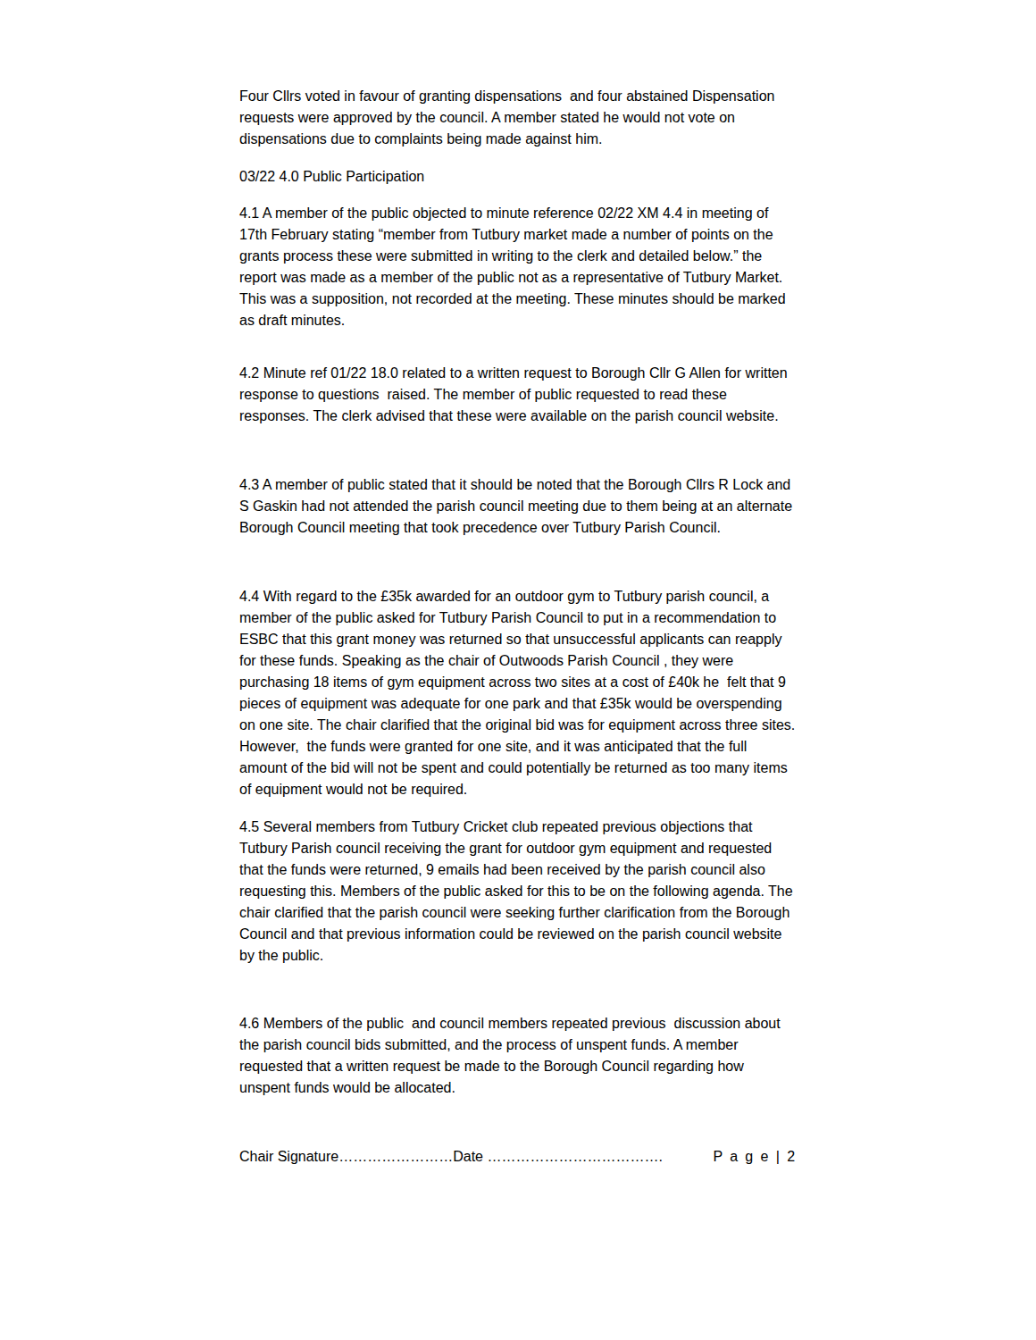Four Cllrs voted in favour of granting dispensations and four abstained Dispensation requests were approved by the council. A member stated he would not vote on dispensations due to complaints being made against him.
03/22 4.0 Public Participation
4.1 A member of the public objected to minute reference 02/22 XM 4.4 in meeting of 17th February stating “member from Tutbury market made a number of points on the grants process these were submitted in writing to the clerk and detailed below.” the report was made as a member of the public not as a representative of Tutbury Market. This was a supposition, not recorded at the meeting. These minutes should be marked as draft minutes.
4.2 Minute ref 01/22 18.0 related to a written request to Borough Cllr G Allen for written response to questions raised. The member of public requested to read these responses. The clerk advised that these were available on the parish council website.
4.3 A member of public stated that it should be noted that the Borough Cllrs R Lock and S Gaskin had not attended the parish council meeting due to them being at an alternate Borough Council meeting that took precedence over Tutbury Parish Council.
4.4 With regard to the £35k awarded for an outdoor gym to Tutbury parish council, a member of the public asked for Tutbury Parish Council to put in a recommendation to ESBC that this grant money was returned so that unsuccessful applicants can reapply for these funds. Speaking as the chair of Outwoods Parish Council , they were purchasing 18 items of gym equipment across two sites at a cost of £40k he felt that 9 pieces of equipment was adequate for one park and that £35k would be overspending on one site. The chair clarified that the original bid was for equipment across three sites. However, the funds were granted for one site, and it was anticipated that the full amount of the bid will not be spent and could potentially be returned as too many items of equipment would not be required.
4.5 Several members from Tutbury Cricket club repeated previous objections that Tutbury Parish council receiving the grant for outdoor gym equipment and requested that the funds were returned, 9 emails had been received by the parish council also requesting this. Members of the public asked for this to be on the following agenda. The chair clarified that the parish council were seeking further clarification from the Borough Council and that previous information could be reviewed on the parish council website by the public.
4.6 Members of the public and council members repeated previous discussion about the parish council bids submitted, and the process of unspent funds. A member requested that a written request be made to the Borough Council regarding how unspent funds would be allocated.
Chair Signature……………………Date ……………………………….
P a g e | 2